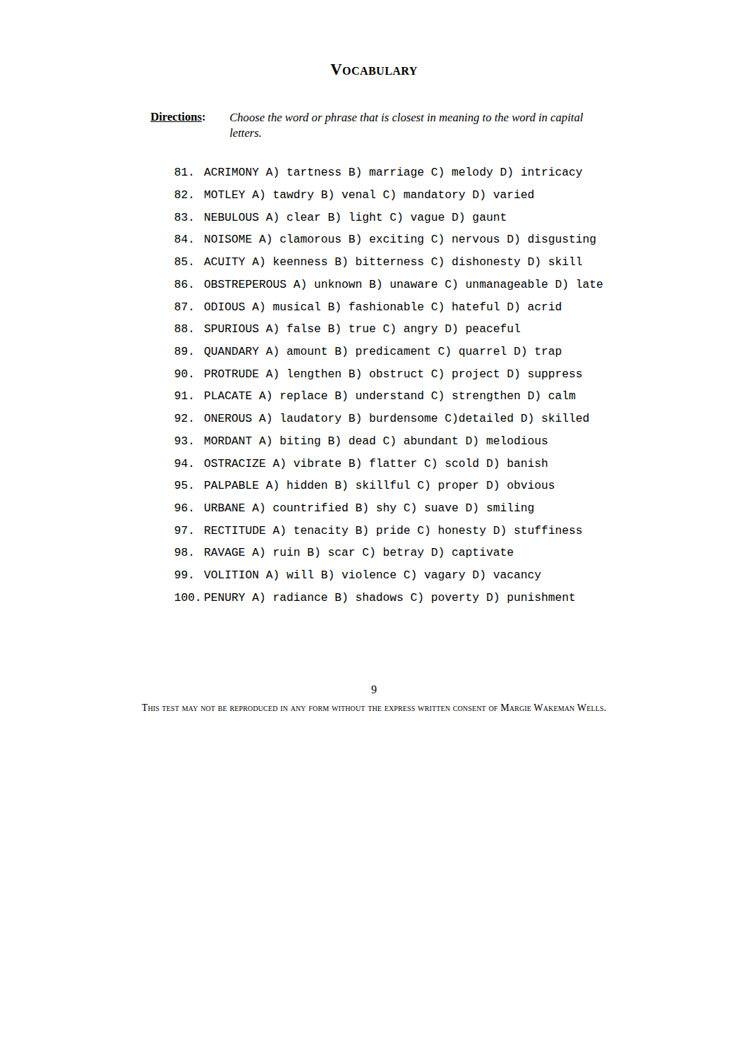Vocabulary
Directions: Choose the word or phrase that is closest in meaning to the word in capital letters.
81. ACRIMONY A) tartness B) marriage C) melody D) intricacy
82. MOTLEY A) tawdry B) venal C) mandatory D) varied
83. NEBULOUS A) clear B) light C) vague D) gaunt
84. NOISOME A) clamorous B) exciting C) nervous D) disgusting
85. ACUITY A) keenness B) bitterness C) dishonesty D) skill
86. OBSTREPEROUS A) unknown B) unaware C) unmanageable D) late
87. ODIOUS A) musical B) fashionable C) hateful D) acrid
88. SPURIOUS A) false B) true C) angry D) peaceful
89. QUANDARY A) amount B) predicament C) quarrel D) trap
90. PROTRUDE A) lengthen B) obstruct C) project D) suppress
91. PLACATE A) replace B) understand C) strengthen D) calm
92. ONEROUS A) laudatory B) burdensome C)detailed D) skilled
93. MORDANT A) biting B) dead C) abundant D) melodious
94. OSTRACIZE A) vibrate B) flatter C) scold D) banish
95. PALPABLE A) hidden B) skillful C) proper D) obvious
96. URBANE A) countrified B) shy C) suave D) smiling
97. RECTITUDE A) tenacity B) pride C) honesty D) stuffiness
98. RAVAGE A) ruin B) scar C) betray D) captivate
99. VOLITION A) will B) violence C) vagary D) vacancy
100. PENURY A) radiance B) shadows C) poverty D) punishment
9
This test may not be reproduced in any form without the express written consent of Margie Wakeman Wells.